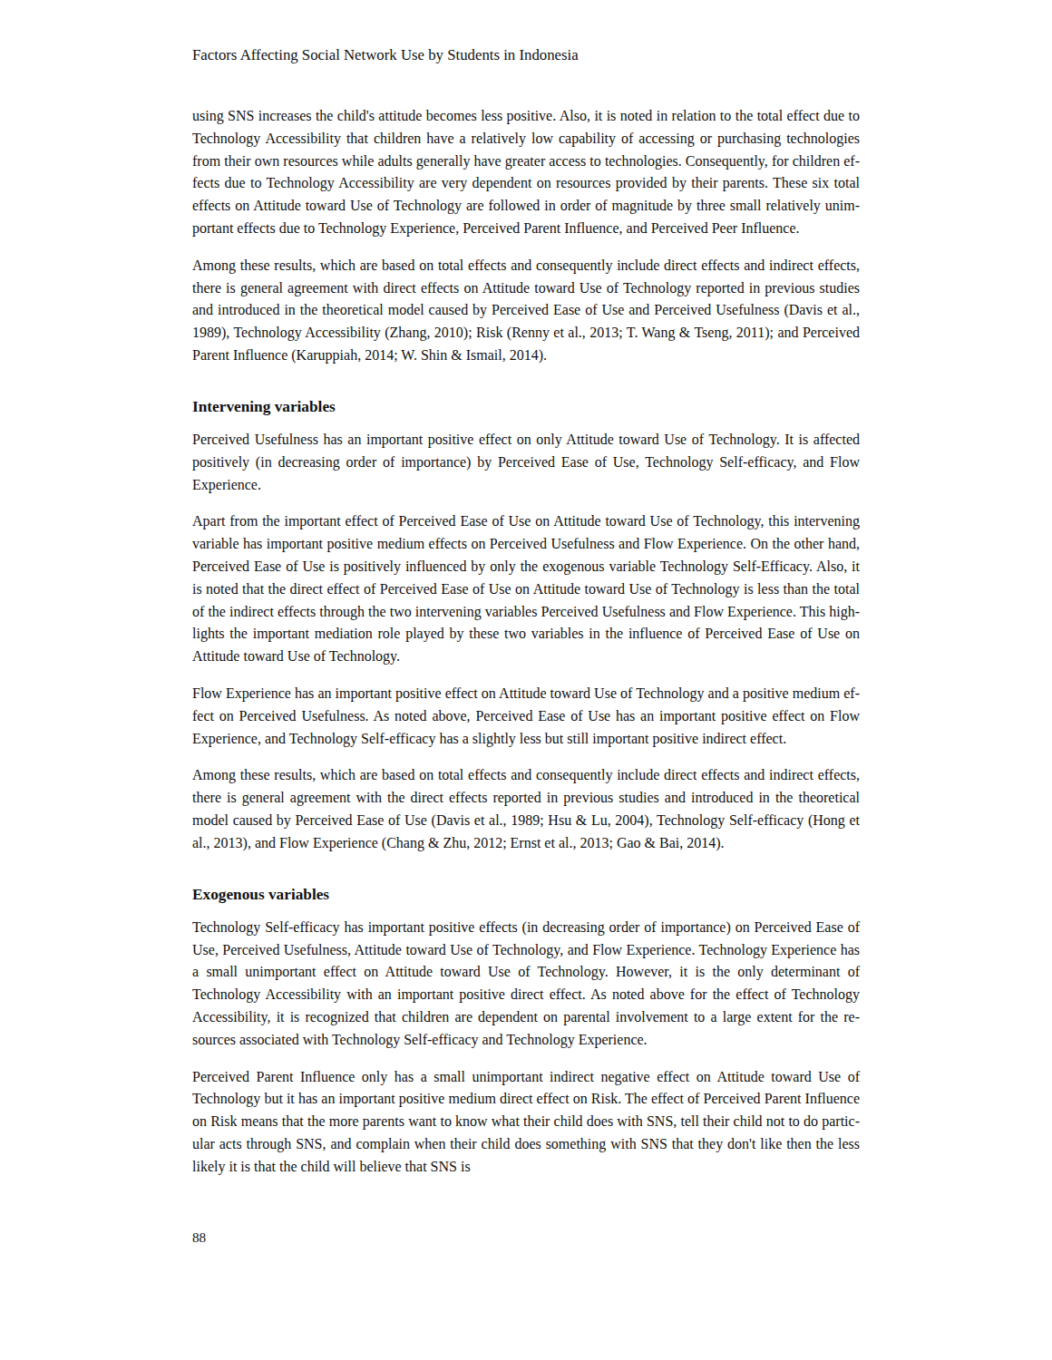Factors Affecting Social Network Use by Students in Indonesia
using SNS increases the child's attitude becomes less positive. Also, it is noted in relation to the total effect due to Technology Accessibility that children have a relatively low capability of accessing or purchasing technologies from their own resources while adults generally have greater access to technologies. Consequently, for children effects due to Technology Accessibility are very dependent on resources provided by their parents. These six total effects on Attitude toward Use of Technology are followed in order of magnitude by three small relatively unimportant effects due to Technology Experience, Perceived Parent Influence, and Perceived Peer Influence.
Among these results, which are based on total effects and consequently include direct effects and indirect effects, there is general agreement with direct effects on Attitude toward Use of Technology reported in previous studies and introduced in the theoretical model caused by Perceived Ease of Use and Perceived Usefulness (Davis et al., 1989), Technology Accessibility (Zhang, 2010); Risk (Renny et al., 2013; T. Wang & Tseng, 2011); and Perceived Parent Influence (Karuppiah, 2014; W. Shin & Ismail, 2014).
Intervening variables
Perceived Usefulness has an important positive effect on only Attitude toward Use of Technology. It is affected positively (in decreasing order of importance) by Perceived Ease of Use, Technology Self-efficacy, and Flow Experience.
Apart from the important effect of Perceived Ease of Use on Attitude toward Use of Technology, this intervening variable has important positive medium effects on Perceived Usefulness and Flow Experience. On the other hand, Perceived Ease of Use is positively influenced by only the exogenous variable Technology Self-Efficacy. Also, it is noted that the direct effect of Perceived Ease of Use on Attitude toward Use of Technology is less than the total of the indirect effects through the two intervening variables Perceived Usefulness and Flow Experience. This highlights the important mediation role played by these two variables in the influence of Perceived Ease of Use on Attitude toward Use of Technology.
Flow Experience has an important positive effect on Attitude toward Use of Technology and a positive medium effect on Perceived Usefulness. As noted above, Perceived Ease of Use has an important positive effect on Flow Experience, and Technology Self-efficacy has a slightly less but still important positive indirect effect.
Among these results, which are based on total effects and consequently include direct effects and indirect effects, there is general agreement with the direct effects reported in previous studies and introduced in the theoretical model caused by Perceived Ease of Use (Davis et al., 1989; Hsu & Lu, 2004), Technology Self-efficacy (Hong et al., 2013), and Flow Experience (Chang & Zhu, 2012; Ernst et al., 2013; Gao & Bai, 2014).
Exogenous variables
Technology Self-efficacy has important positive effects (in decreasing order of importance) on Perceived Ease of Use, Perceived Usefulness, Attitude toward Use of Technology, and Flow Experience. Technology Experience has a small unimportant effect on Attitude toward Use of Technology. However, it is the only determinant of Technology Accessibility with an important positive direct effect. As noted above for the effect of Technology Accessibility, it is recognized that children are dependent on parental involvement to a large extent for the resources associated with Technology Self-efficacy and Technology Experience.
Perceived Parent Influence only has a small unimportant indirect negative effect on Attitude toward Use of Technology but it has an important positive medium direct effect on Risk. The effect of Perceived Parent Influence on Risk means that the more parents want to know what their child does with SNS, tell their child not to do particular acts through SNS, and complain when their child does something with SNS that they don't like then the less likely it is that the child will believe that SNS is
88